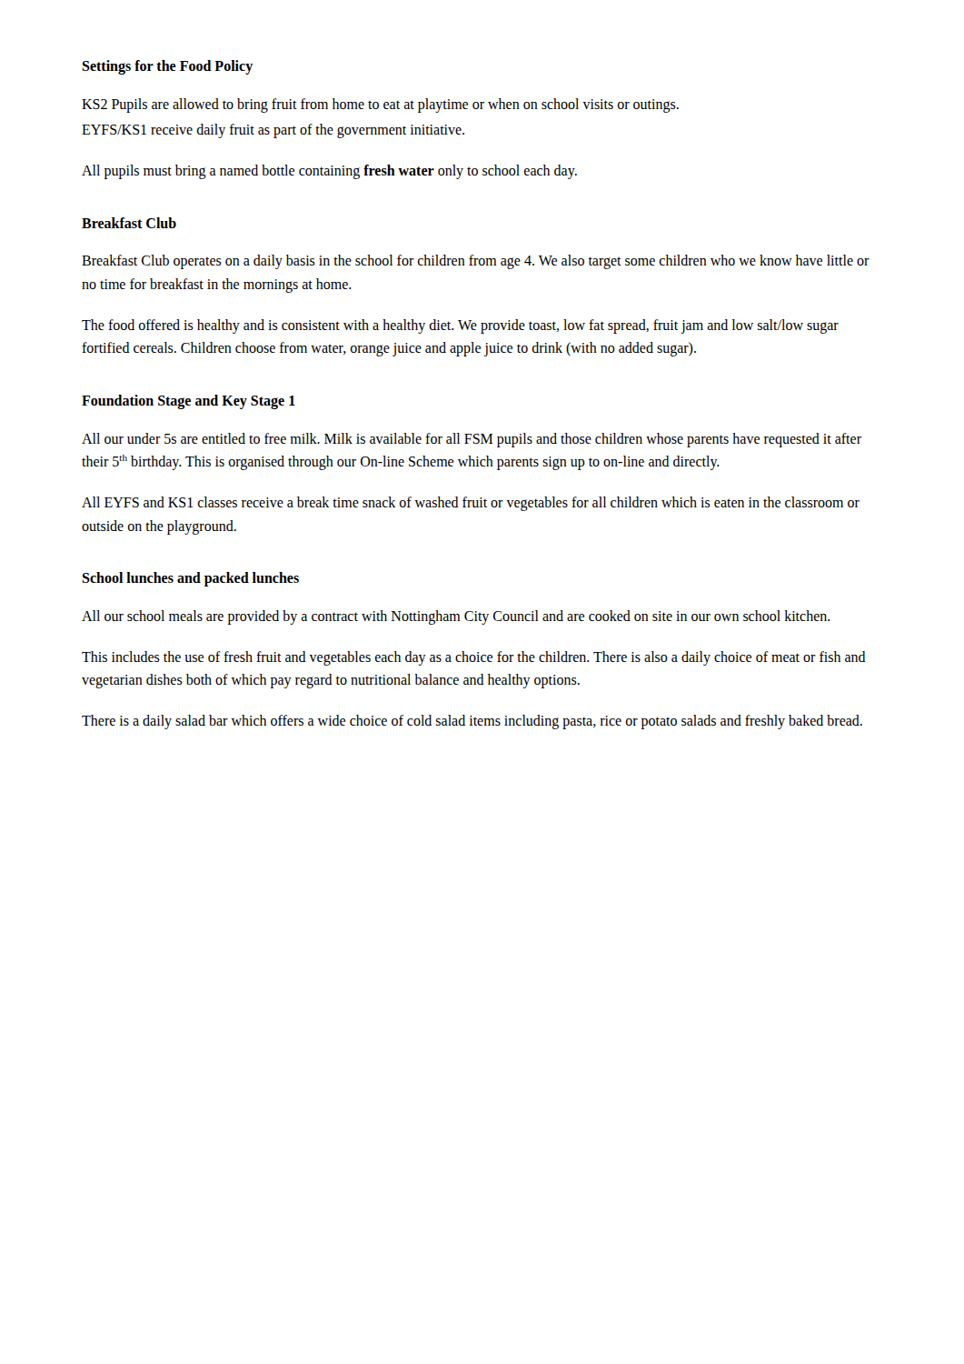Settings for the Food Policy
KS2 Pupils are allowed to bring fruit from home to eat at playtime or when on school visits or outings.
EYFS/KS1 receive daily fruit as part of the government initiative.
All pupils must bring a named bottle containing fresh water only to school each day.
Breakfast Club
Breakfast Club operates on a daily basis in the school for children from age 4. We also target some children who we know have little or no time for breakfast in the mornings at home.
The food offered is healthy and is consistent with a healthy diet. We provide toast, low fat spread, fruit jam and low salt/low sugar fortified cereals. Children choose from water, orange juice and apple juice to drink (with no added sugar).
Foundation Stage and Key Stage 1
All our under 5s are entitled to free milk. Milk is available for all FSM pupils and those children whose parents have requested it after their 5th birthday. This is organised through our On-line Scheme which parents sign up to on-line and directly.
All EYFS and KS1 classes receive a break time snack of washed fruit or vegetables for all children which is eaten in the classroom or outside on the playground.
School lunches and packed lunches
All our school meals are provided by a contract with Nottingham City Council and are cooked on site in our own school kitchen.
This includes the use of fresh fruit and vegetables each day as a choice for the children. There is also a daily choice of meat or fish and vegetarian dishes both of which pay regard to nutritional balance and healthy options.
There is a daily salad bar which offers a wide choice of cold salad items including pasta, rice or potato salads and freshly baked bread.